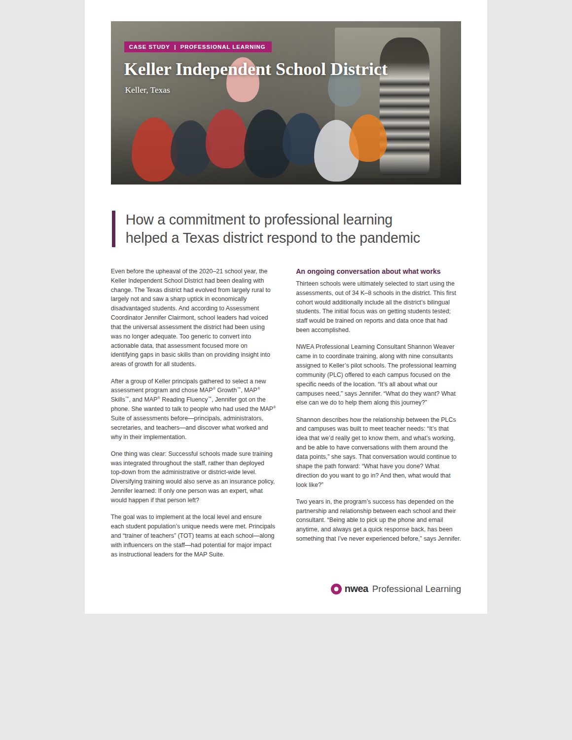Case Study | Professional Learning
Keller Independent School District
Keller, Texas
How a commitment to professional learning helped a Texas district respond to the pandemic
Even before the upheaval of the 2020–21 school year, the Keller Independent School District had been dealing with change. The Texas district had evolved from largely rural to largely not and saw a sharp uptick in economically disadvantaged students. And according to Assessment Coordinator Jennifer Clairmont, school leaders had voiced that the universal assessment the district had been using was no longer adequate. Too generic to convert into actionable data, that assessment focused more on identifying gaps in basic skills than on providing insight into areas of growth for all students.
After a group of Keller principals gathered to select a new assessment program and chose MAP® Growth™, MAP® Skills™, and MAP® Reading Fluency™, Jennifer got on the phone. She wanted to talk to people who had used the MAP® Suite of assessments before—principals, administrators, secretaries, and teachers—and discover what worked and why in their implementation.
One thing was clear: Successful schools made sure training was integrated throughout the staff, rather than deployed top-down from the administrative or district-wide level. Diversifying training would also serve as an insurance policy, Jennifer learned: If only one person was an expert, what would happen if that person left?
The goal was to implement at the local level and ensure each student population’s unique needs were met. Principals and “trainer of teachers” (TOT) teams at each school—along with influencers on the staff—had potential for major impact as instructional leaders for the MAP Suite.
An ongoing conversation about what works
Thirteen schools were ultimately selected to start using the assessments, out of 34 K–8 schools in the district. This first cohort would additionally include all the district’s bilingual students. The initial focus was on getting students tested; staff would be trained on reports and data once that had been accomplished.
NWEA Professional Learning Consultant Shannon Weaver came in to coordinate training, along with nine consultants assigned to Keller’s pilot schools. The professional learning community (PLC) offered to each campus focused on the specific needs of the location. “It’s all about what our campuses need,” says Jennifer. “What do they want? What else can we do to help them along this journey?”
Shannon describes how the relationship between the PLCs and campuses was built to meet teacher needs: “It’s that idea that we’d really get to know them, and what’s working, and be able to have conversations with them around the data points,” she says. That conversation would continue to shape the path forward: “What have you done? What direction do you want to go in? And then, what would that look like?”
Two years in, the program’s success has depended on the partnership and relationship between each school and their consultant. “Being able to pick up the phone and email anytime, and always get a quick response back, has been something that I’ve never experienced before,” says Jennifer.
nwea Professional Learning